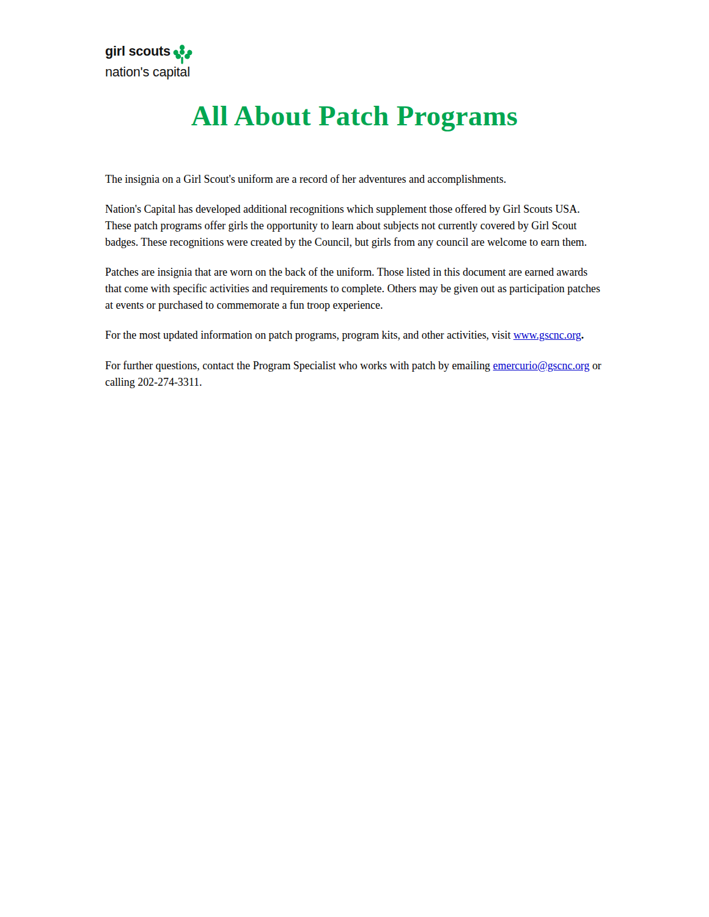girl scouts nation's capital
All About Patch Programs
The insignia on a Girl Scout's uniform are a record of her adventures and accomplishments.
Nation's Capital has developed additional recognitions which supplement those offered by Girl Scouts USA. These patch programs offer girls the opportunity to learn about subjects not currently covered by Girl Scout badges. These recognitions were created by the Council, but girls from any council are welcome to earn them.
Patches are insignia that are worn on the back of the uniform. Those listed in this document are earned awards that come with specific activities and requirements to complete. Others may be given out as participation patches at events or purchased to commemorate a fun troop experience.
For the most updated information on patch programs, program kits, and other activities, visit www.gscnc.org.
For further questions, contact the Program Specialist who works with patch by emailing emercurio@gscnc.org or calling 202-274-3311.